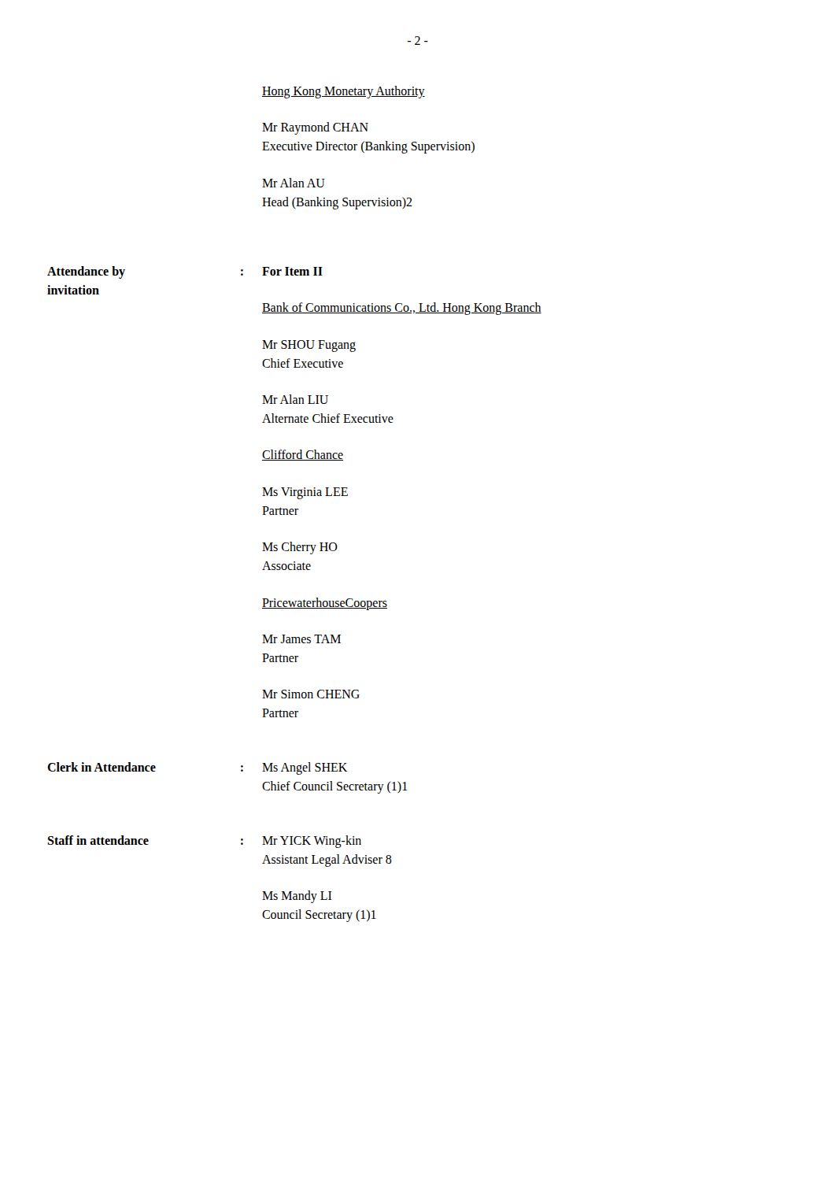- 2 -
| | | Hong Kong Monetary Authority Mr Raymond CHAN Executive Director (Banking Supervision) Mr Alan AU Head (Banking Supervision)2 |
| Attendance by invitation | : | For Item II Bank of Communications Co., Ltd. Hong Kong Branch Mr SHOU Fugang Chief Executive Mr Alan LIU Alternate Chief Executive Clifford Chance Ms Virginia LEE Partner Ms Cherry HO Associate PricewaterhouseCoopers Mr James TAM Partner Mr Simon CHENG Partner |
| Clerk in Attendance | : | Ms Angel SHEK Chief Council Secretary (1)1 |
| Staff in attendance | : | Mr YICK Wing-kin Assistant Legal Adviser 8 Ms Mandy LI Council Secretary (1)1 |